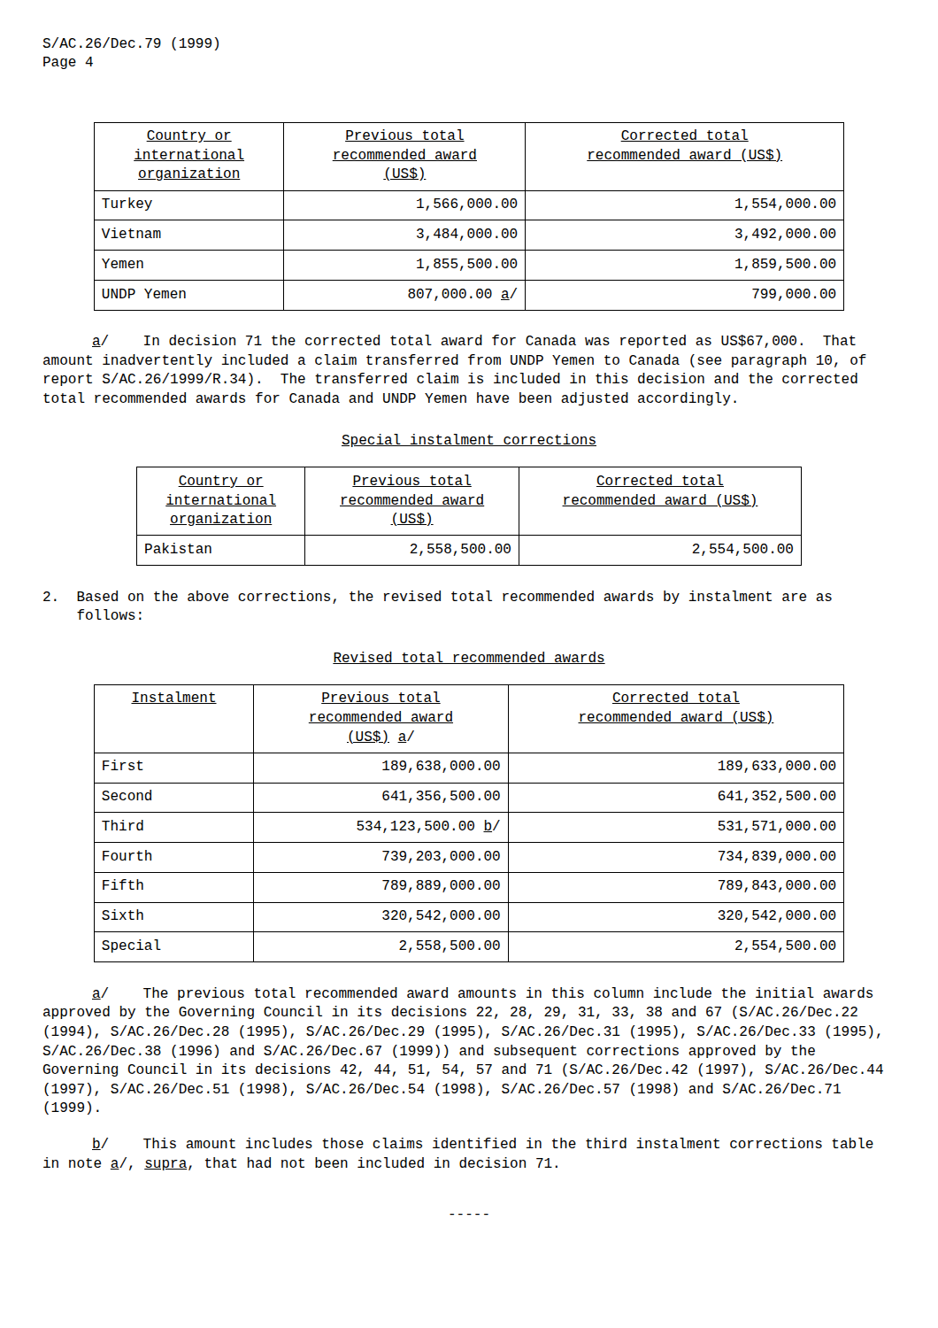S/AC.26/Dec.79 (1999)
Page 4
| Country or international organization | Previous total recommended award (US$) | Corrected total recommended award (US$) |
| --- | --- | --- |
| Turkey | 1,566,000.00 | 1,554,000.00 |
| Vietnam | 3,484,000.00 | 3,492,000.00 |
| Yemen | 1,855,500.00 | 1,859,500.00 |
| UNDP Yemen | 807,000.00 a / | 799,000.00 |
a/ In decision 71 the corrected total award for Canada was reported as US$67,000. That amount inadvertently included a claim transferred from UNDP Yemen to Canada (see paragraph 10, of report S/AC.26/1999/R.34). The transferred claim is included in this decision and the corrected total recommended awards for Canada and UNDP Yemen have been adjusted accordingly.
Special instalment corrections
| Country or international organization | Previous total recommended award (US$) | Corrected total recommended award (US$) |
| --- | --- | --- |
| Pakistan | 2,558,500.00 | 2,554,500.00 |
2.
Based on the above corrections, the revised total recommended awards by instalment are as follows:
Revised total recommended awards
| Instalment | Previous total recommended award (US$) a / | Corrected total recommended award (US$) |
| --- | --- | --- |
| First | 189,638,000.00 | 189,633,000.00 |
| Second | 641,356,500.00 | 641,352,500.00 |
| Third | 534,123,500.00 b / | 531,571,000.00 |
| Fourth | 739,203,000.00 | 734,839,000.00 |
| Fifth | 789,889,000.00 | 789,843,000.00 |
| Sixth | 320,542,000.00 | 320,542,000.00 |
| Special | 2,558,500.00 | 2,554,500.00 |
a/ The previous total recommended award amounts in this column include the initial awards approved by the Governing Council in its decisions 22, 28, 29, 31, 33, 38 and 67 (S/AC.26/Dec.22 (1994), S/AC.26/Dec.28 (1995), S/AC.26/Dec.29 (1995), S/AC.26/Dec.31 (1995), S/AC.26/Dec.33 (1995), S/AC.26/Dec.38 (1996) and S/AC.26/Dec.67 (1999)) and subsequent corrections approved by the Governing Council in its decisions 42, 44, 51, 54, 57 and 71 (S/AC.26/Dec.42 (1997), S/AC.26/Dec.44 (1997), S/AC.26/Dec.51 (1998), S/AC.26/Dec.54 (1998), S/AC.26/Dec.57 (1998) and S/AC.26/Dec.71 (1999).
b/ This amount includes those claims identified in the third instalment corrections table in note a/, supra, that had not been included in decision 71.
-----